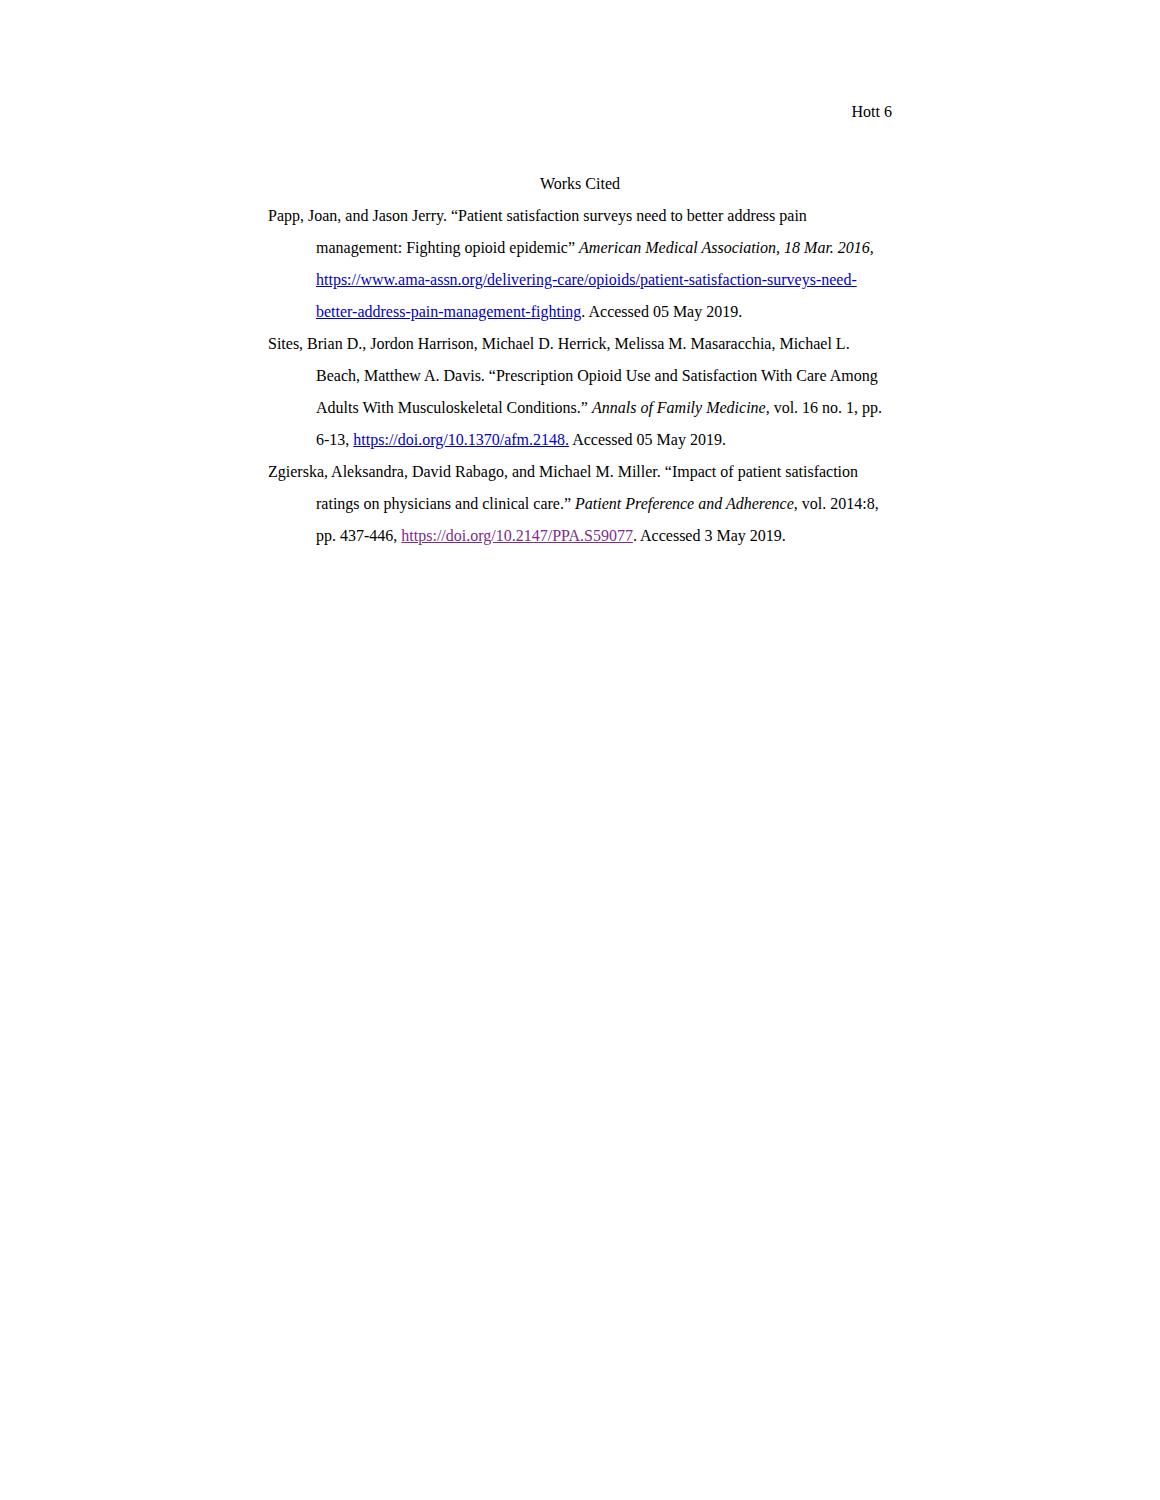Hott 6
Works Cited
Papp, Joan, and Jason Jerry. “Patient satisfaction surveys need to better address pain management: Fighting opioid epidemic” American Medical Association, 18 Mar. 2016, https://www.ama-assn.org/delivering-care/opioids/patient-satisfaction-surveys-need-better-address-pain-management-fighting. Accessed 05 May 2019.
Sites, Brian D., Jordon Harrison, Michael D. Herrick, Melissa M. Masaracchia, Michael L. Beach, Matthew A. Davis. “Prescription Opioid Use and Satisfaction With Care Among Adults With Musculoskeletal Conditions.” Annals of Family Medicine, vol. 16 no. 1, pp. 6-13, https://doi.org/10.1370/afm.2148. Accessed 05 May 2019.
Zgierska, Aleksandra, David Rabago, and Michael M. Miller. “Impact of patient satisfaction ratings on physicians and clinical care.” Patient Preference and Adherence, vol. 2014:8, pp. 437-446, https://doi.org/10.2147/PPA.S59077. Accessed 3 May 2019.